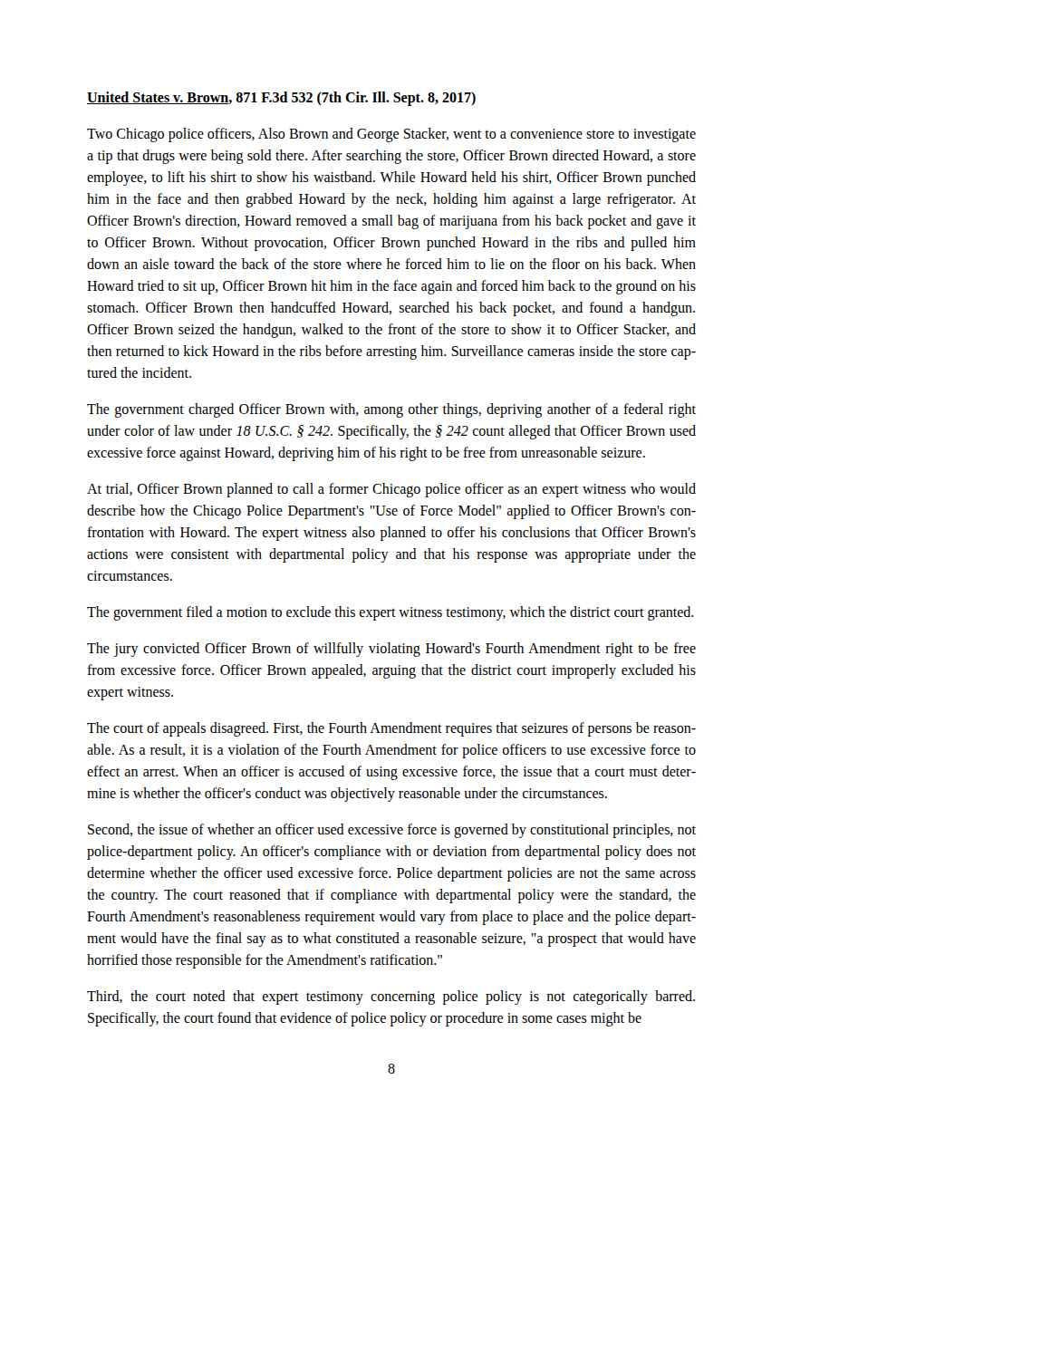United States v. Brown, 871 F.3d 532 (7th Cir. Ill. Sept. 8, 2017)
Two Chicago police officers, Also Brown and George Stacker, went to a convenience store to investigate a tip that drugs were being sold there. After searching the store, Officer Brown directed Howard, a store employee, to lift his shirt to show his waistband. While Howard held his shirt, Officer Brown punched him in the face and then grabbed Howard by the neck, holding him against a large refrigerator. At Officer Brown's direction, Howard removed a small bag of marijuana from his back pocket and gave it to Officer Brown. Without provocation, Officer Brown punched Howard in the ribs and pulled him down an aisle toward the back of the store where he forced him to lie on the floor on his back. When Howard tried to sit up, Officer Brown hit him in the face again and forced him back to the ground on his stomach. Officer Brown then handcuffed Howard, searched his back pocket, and found a handgun. Officer Brown seized the handgun, walked to the front of the store to show it to Officer Stacker, and then returned to kick Howard in the ribs before arresting him. Surveillance cameras inside the store captured the incident.
The government charged Officer Brown with, among other things, depriving another of a federal right under color of law under 18 U.S.C. § 242. Specifically, the § 242 count alleged that Officer Brown used excessive force against Howard, depriving him of his right to be free from unreasonable seizure.
At trial, Officer Brown planned to call a former Chicago police officer as an expert witness who would describe how the Chicago Police Department's "Use of Force Model" applied to Officer Brown's confrontation with Howard. The expert witness also planned to offer his conclusions that Officer Brown's actions were consistent with departmental policy and that his response was appropriate under the circumstances.
The government filed a motion to exclude this expert witness testimony, which the district court granted.
The jury convicted Officer Brown of willfully violating Howard's Fourth Amendment right to be free from excessive force. Officer Brown appealed, arguing that the district court improperly excluded his expert witness.
The court of appeals disagreed. First, the Fourth Amendment requires that seizures of persons be reasonable. As a result, it is a violation of the Fourth Amendment for police officers to use excessive force to effect an arrest. When an officer is accused of using excessive force, the issue that a court must determine is whether the officer's conduct was objectively reasonable under the circumstances.
Second, the issue of whether an officer used excessive force is governed by constitutional principles, not police-department policy. An officer's compliance with or deviation from departmental policy does not determine whether the officer used excessive force. Police department policies are not the same across the country. The court reasoned that if compliance with departmental policy were the standard, the Fourth Amendment's reasonableness requirement would vary from place to place and the police department would have the final say as to what constituted a reasonable seizure, "a prospect that would have horrified those responsible for the Amendment's ratification."
Third, the court noted that expert testimony concerning police policy is not categorically barred. Specifically, the court found that evidence of police policy or procedure in some cases might be
8